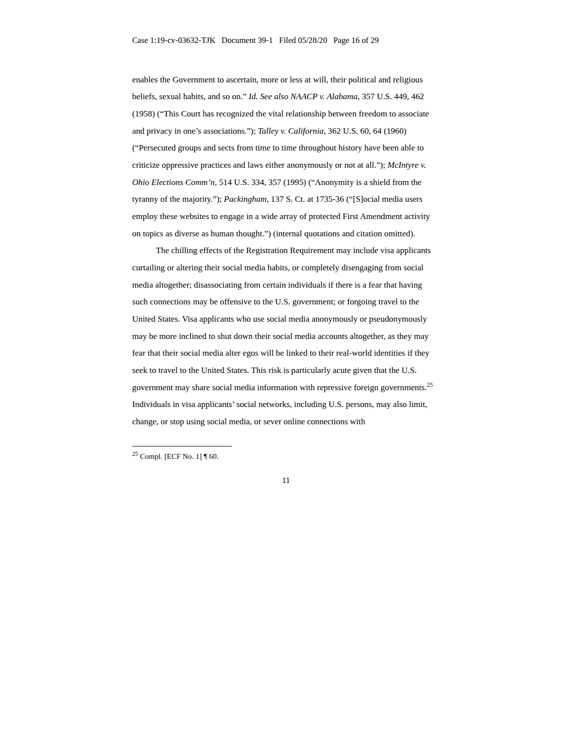Case 1:19-cv-03632-TJK Document 39-1 Filed 05/28/20 Page 16 of 29
enables the Government to ascertain, more or less at will, their political and religious beliefs, sexual habits, and so on.” Id. See also NAACP v. Alabama, 357 U.S. 449, 462 (1958) (“This Court has recognized the vital relationship between freedom to associate and privacy in one’s associations.”); Talley v. California, 362 U.S. 60, 64 (1960) (“Persecuted groups and sects from time to time throughout history have been able to criticize oppressive practices and laws either anonymously or not at all.”); McIntyre v. Ohio Elections Comm’n, 514 U.S. 334, 357 (1995) (“Anonymity is a shield from the tyranny of the majority.”); Packingham, 137 S. Ct. at 1735-36 (“[S]ocial media users employ these websites to engage in a wide array of protected First Amendment activity on topics as diverse as human thought.”) (internal quotations and citation omitted).
The chilling effects of the Registration Requirement may include visa applicants curtailing or altering their social media habits, or completely disengaging from social media altogether; disassociating from certain individuals if there is a fear that having such connections may be offensive to the U.S. government; or forgoing travel to the United States. Visa applicants who use social media anonymously or pseudonymously may be more inclined to shut down their social media accounts altogether, as they may fear that their social media alter egos will be linked to their real-world identities if they seek to travel to the United States. This risk is particularly acute given that the U.S. government may share social media information with repressive foreign governments.25 Individuals in visa applicants’ social networks, including U.S. persons, may also limit, change, or stop using social media, or sever online connections with
25 Compl. [ECF No. 1] ¶ 60.
11